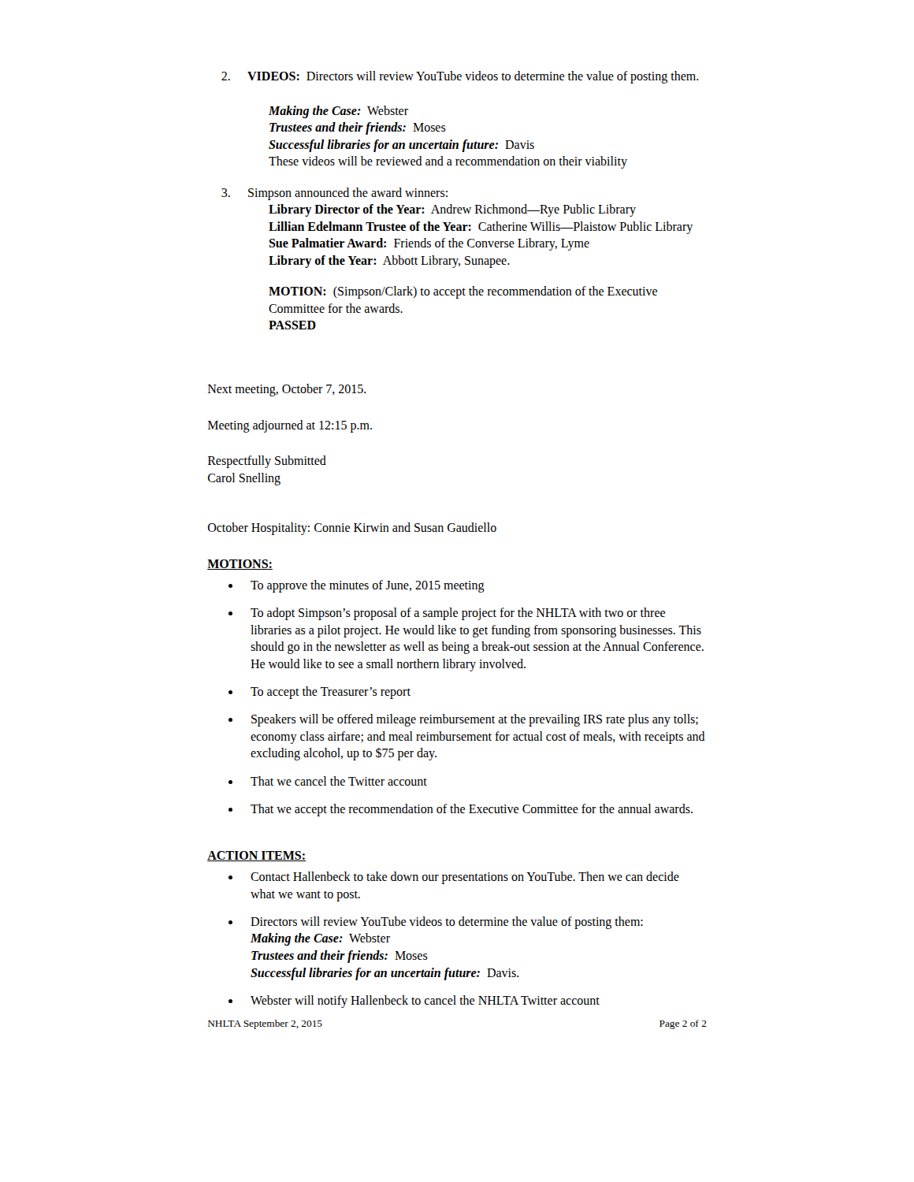VIDEOS: Directors will review YouTube videos to determine the value of posting them.
Making the Case: Webster
Trustees and their friends: Moses
Successful libraries for an uncertain future: Davis
These videos will be reviewed and a recommendation on their viability
Simpson announced the award winners:
Library Director of the Year: Andrew Richmond—Rye Public Library
Lillian Edelmann Trustee of the Year: Catherine Willis—Plaistow Public Library
Sue Palmatier Award: Friends of the Converse Library, Lyme
Library of the Year: Abbott Library, Sunapee.
MOTION: (Simpson/Clark) to accept the recommendation of the Executive Committee for the awards.
PASSED
Next meeting, October 7, 2015.
Meeting adjourned at 12:15 p.m.
Respectfully Submitted
Carol Snelling
October Hospitality: Connie Kirwin and Susan Gaudiello
MOTIONS:
To approve the minutes of June, 2015 meeting
To adopt Simpson’s proposal of a sample project for the NHLTA with two or three libraries as a pilot project. He would like to get funding from sponsoring businesses. This should go in the newsletter as well as being a break-out session at the Annual Conference. He would like to see a small northern library involved.
To accept the Treasurer’s report
Speakers will be offered mileage reimbursement at the prevailing IRS rate plus any tolls; economy class airfare; and meal reimbursement for actual cost of meals, with receipts and excluding alcohol, up to $75 per day.
That we cancel the Twitter account
That we accept the recommendation of the Executive Committee for the annual awards.
ACTION ITEMS:
Contact Hallenbeck to take down our presentations on YouTube. Then we can decide what we want to post.
Directors will review YouTube videos to determine the value of posting them:
Making the Case: Webster
Trustees and their friends: Moses
Successful libraries for an uncertain future: Davis.
Webster will notify Hallenbeck to cancel the NHLTA Twitter account
NHLTA September 2, 2015 Page 2 of 2